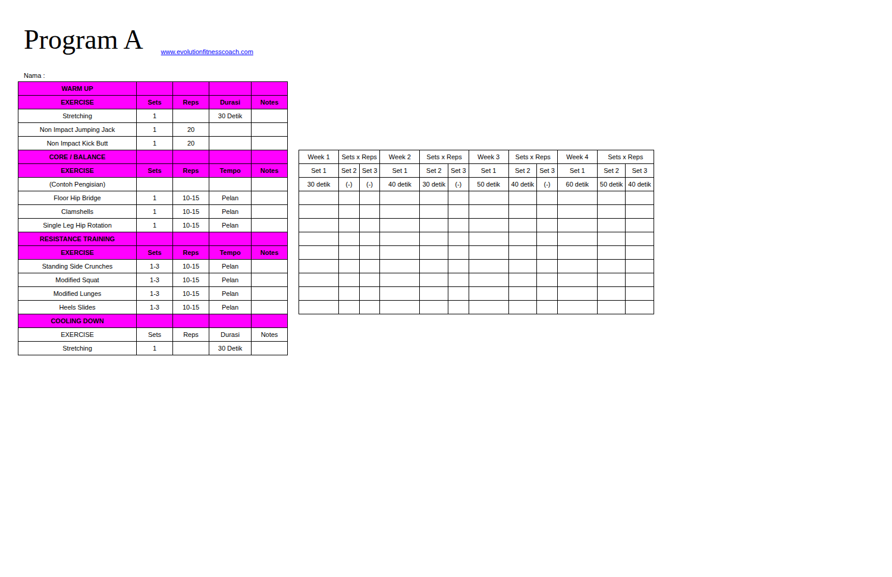Program A
www.evolutionfitnesscoach.com
Nama :
| / WARM UP / / / / / / EXERCISE / Sets / Reps / Durasi / Notes / / Stretching / 1 / / 30 Detik / / / Non Impact Jumping Jack / 1 / 20 / / / / Non Impact Kick Butt / 1 / 20 / / / / CORE / BALANCE / / / / / / EXERCISE / Sets / Reps / Tempo / Notes / / (Contoh Pengisian) / / / / / / Floor Hip Bridge / 1 / 10-15 / Pelan / / / Clamshells / 1 / 10-15 / Pelan / / / Single Leg Hip Rotation / 1 / 10-15 / Pelan / / / RESISTANCE TRAINING / / / / / / EXERCISE / Sets / Reps / Tempo / Notes / / Standing Side Crunches / 1-3 / 10-15 / Pelan / / / Modified Squat / 1-3 / 10-15 / Pelan / / / Modified Lunges / 1-3 / 10-15 / Pelan / / / Heels Slides / 1-3 / 10-15 / Pelan / / / COOLING DOWN / / / / / / EXERCISE / Sets / Reps / Durasi / Notes / / Stretching / 1 / / 30 Detik / / | | / Week 1 / Sets x Reps / Week 2 / Sets x Reps / Week 3 / Sets x Reps / Week 4 / Sets x Reps / / Set 1 / Set 2 / Set 3 / Set 1 / Set 2 / Set 3 / Set 1 / Set 2 / Set 3 / Set 1 / Set 2 / Set 3 / / 30 detik / (-) / (-) / 40 detik / 30 detik / (-) / 50 detik / 40 detik / (-) / 60 detik / 50 detik / 40 detik / |